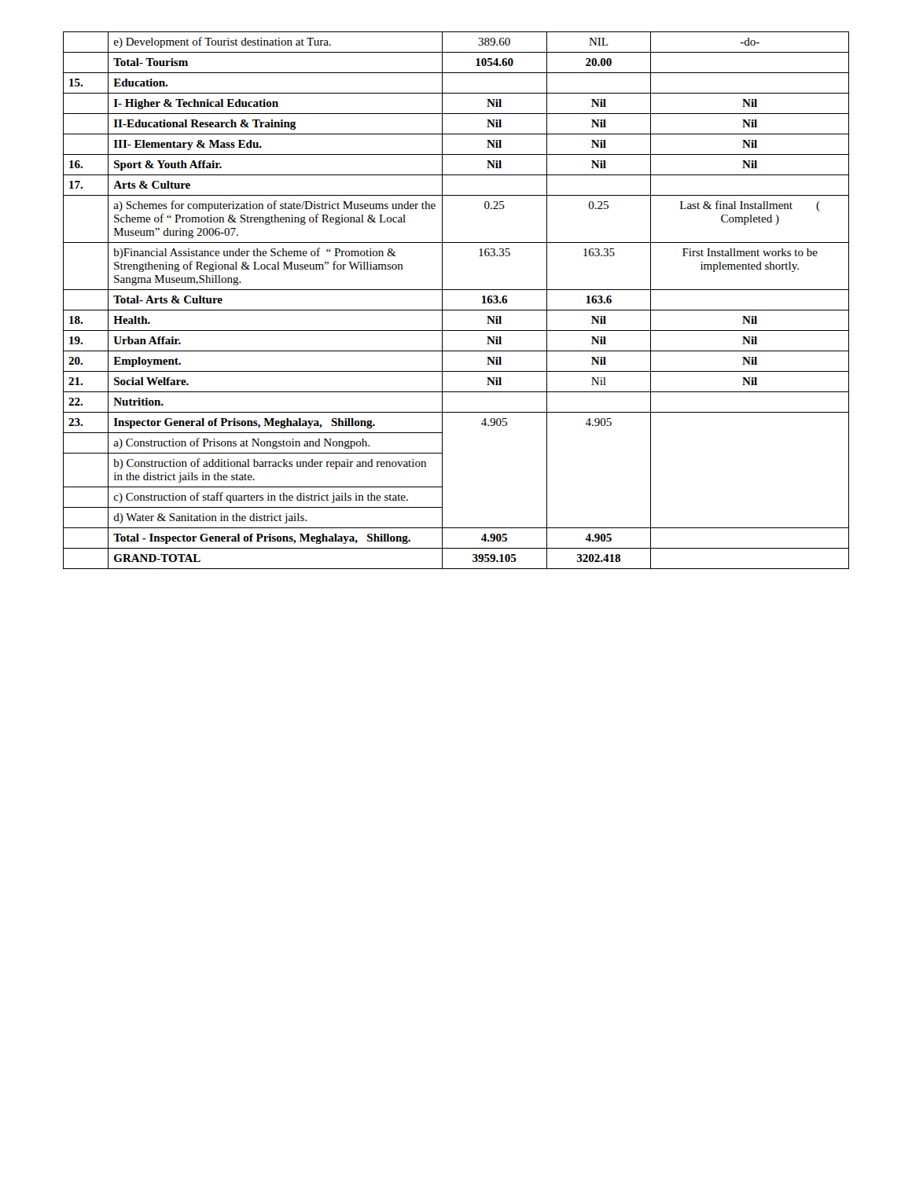| | e) Development of Tourist destination at Tura. | 389.60 | NIL | -do- |
| | Total- Tourism | 1054.60 | 20.00 | |
| 15. | Education. | | | |
| | I- Higher & Technical Education | Nil | Nil | Nil |
| | II-Educational Research & Training | Nil | Nil | Nil |
| | III- Elementary & Mass Edu. | Nil | Nil | Nil |
| 16. | Sport & Youth Affair. | Nil | Nil | Nil |
| 17. | Arts & Culture | | | |
| | a) Schemes for computerization of state/District Museums under the Scheme of “ Promotion & Strengthening of Regional & Local Museum” during 2006-07. | 0.25 | 0.25 | Last & final Installment ( Completed ) |
| | b)Financial Assistance under the Scheme of “ Promotion & Strengthening of Regional & Local Museum” for Williamson Sangma Museum,Shillong. | 163.35 | 163.35 | First Installment works to be implemented shortly. |
| | Total- Arts & Culture | 163.6 | 163.6 | |
| 18. | Health. | Nil | Nil | Nil |
| 19. | Urban Affair. | Nil | Nil | Nil |
| 20. | Employment. | Nil | Nil | Nil |
| 21. | Social Welfare. | Nil | Nil | Nil |
| 22. | Nutrition. | | | |
| 23. | Inspector General of Prisons, Meghalaya, Shillong. | 4.905 | 4.905 | |
| | a) Construction of Prisons at Nongstoin and Nongpoh. | | | |
| | b) Construction of additional barracks under repair and renovation in the district jails in the state. | | | |
| | c) Construction of staff quarters in the district jails in the state. | | | |
| | d) Water & Sanitation in the district jails. | | | |
| | Total - Inspector General of Prisons, Meghalaya, Shillong. | 4.905 | 4.905 | |
| | GRAND-TOTAL | 3959.105 | 3202.418 | |